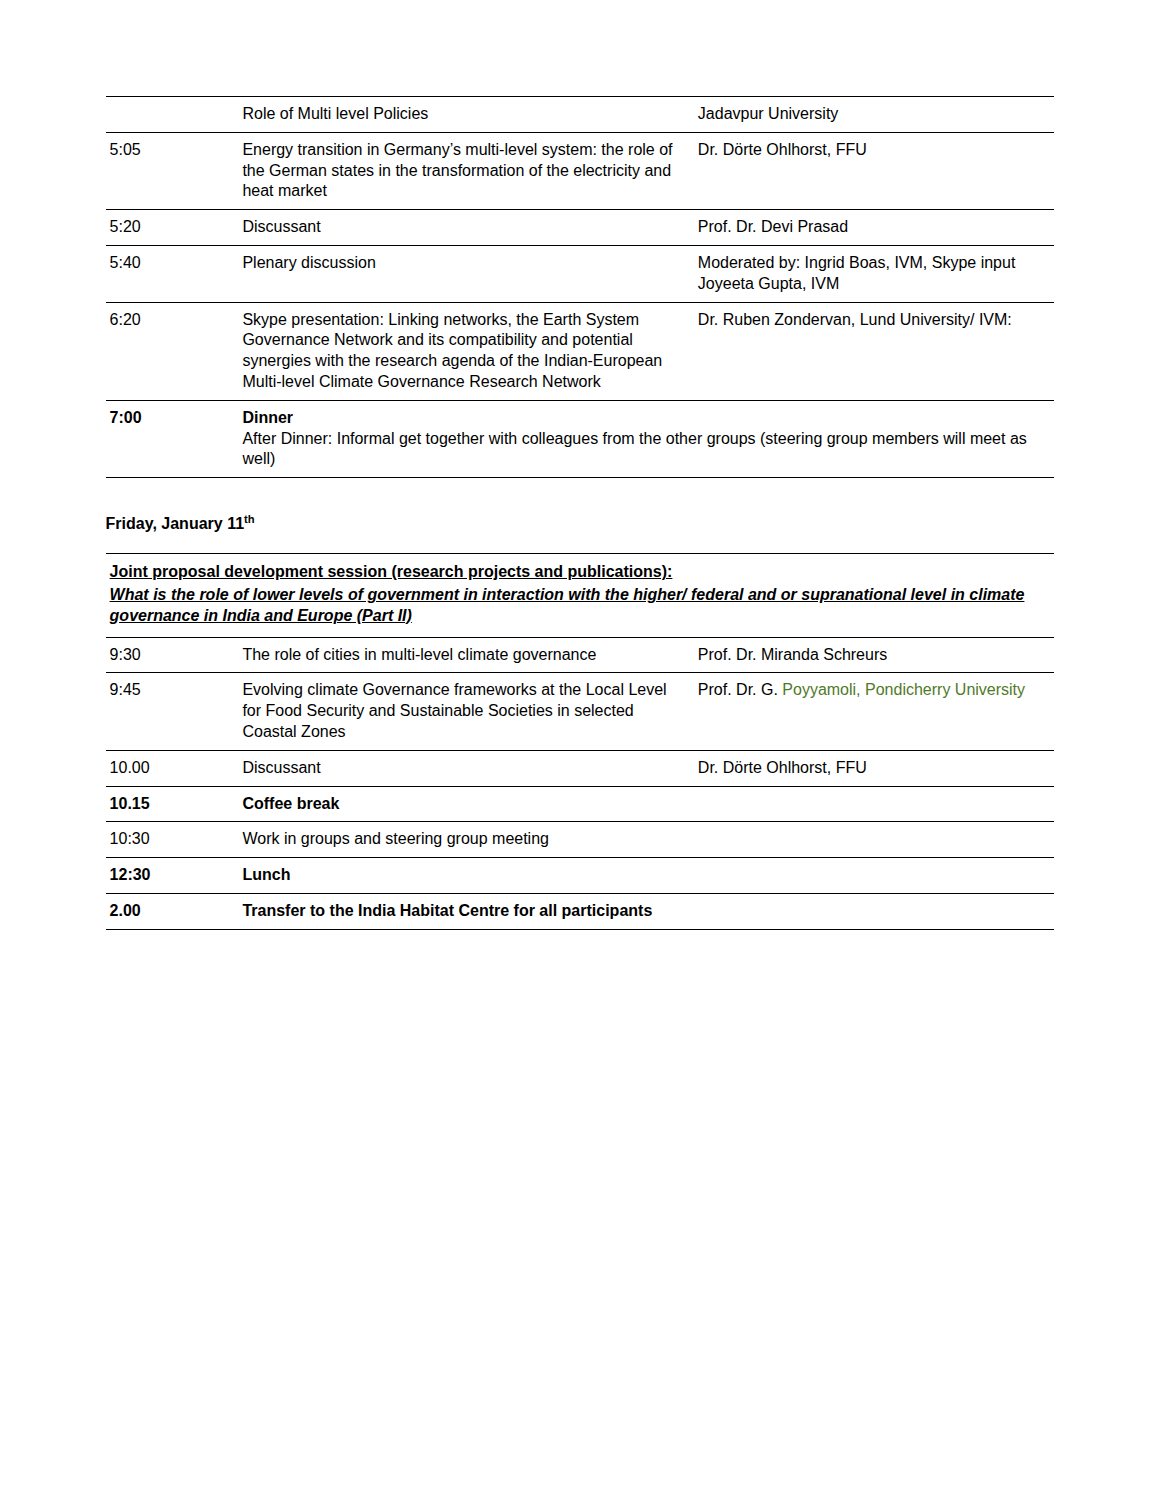| | Role of Multi level Policies | Jadavpur University |
| 5:05 | Energy transition in Germany’s multi-level system: the role of the German states in the transformation of the electricity and heat market | Dr. Dörte Ohlhorst, FFU |
| 5:20 | Discussant | Prof. Dr. Devi Prasad |
| 5:40 | Plenary discussion | Moderated by: Ingrid Boas, IVM, Skype input Joyeeta Gupta, IVM |
| 6:20 | Skype presentation: Linking networks, the Earth System Governance Network and its compatibility and potential synergies with the research agenda of the Indian-European Multi-level Climate Governance Research Network | Dr. Ruben Zondervan, Lund University/ IVM: |
| 7:00 | Dinner After Dinner: Informal get together with colleagues from the other groups (steering group members will meet as well) |
Friday, January 11th
| Joint proposal development session (research projects and publications): What is the role of lower levels of government in interaction with the higher/ federal and or supranational level in climate governance in India and Europe (Part II) |
| 9:30 | The role of cities in multi-level climate governance | Prof. Dr. Miranda Schreurs |
| 9:45 | Evolving climate Governance frameworks at the Local Level for Food Security and Sustainable Societies in selected Coastal Zones | Prof. Dr. G. Poyyamoli, Pondicherry University |
| 10.00 | Discussant | Dr. Dörte Ohlhorst, FFU |
| 10.15 | Coffee break |
| 10:30 | Work in groups and steering group meeting |
| 12:30 | Lunch |
| 2.00 | Transfer to the India Habitat Centre for all participants | |